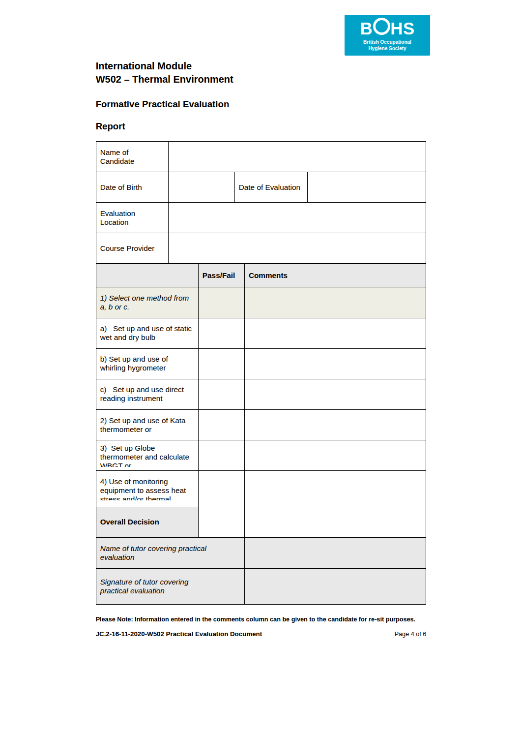B HS
British Occupational
Hygiene Society
International Module
W502 – Thermal Environment
Formative Practical Evaluation
Report
| Name of Candidate | |
| Date of Birth | | Date of Evaluation | |
| Evaluation Location | |
| Course Provider | |
| | Pass/Fail | Comments |
| 1) Select one method from a, b or c. | | |
| a) Set up and use of static wet and dry bulb | | |
| b) Set up and use of whirling hygrometer | | |
| c) Set up and use direct reading instrument | | |
| 2) Set up and use of Kata thermometer or | | |
| 3) Set up Globe thermometer and calculate WBGT or | | |
| 4) Use of monitoring equipment to assess heat stress and/or thermal comfort | | |
| Overall Decision | | |
| Name of tutor covering practical evaluation | |
| Signature of tutor covering practical evaluation | |
Please Note: Information entered in the comments column can be given to the candidate for re-sit purposes.
JC.2-16-11-2020-W502 Practical Evaluation Document
Page 4 of 6